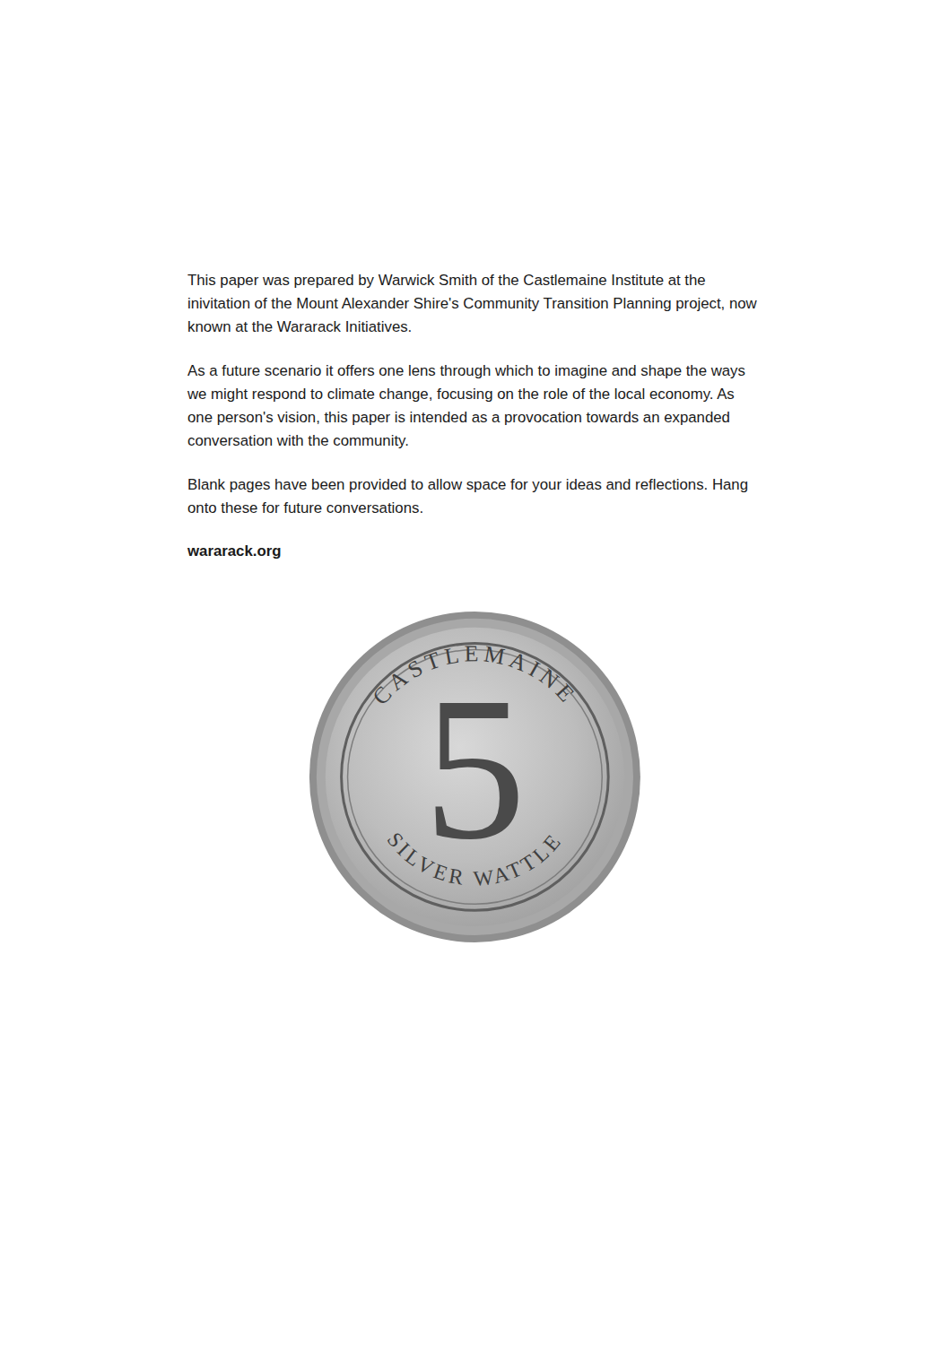This paper was prepared by Warwick Smith of the Castlemaine Institute at the inivitation of the Mount Alexander Shire's Community Transition Planning project, now known at the Wararack Initiatives.
As a future scenario it offers one lens through which to imagine and shape the ways we might respond to climate change, focusing on the role of the local economy. As one person's vision, this paper is intended as a provocation towards an expanded conversation with the community.
Blank pages have been provided to allow space for your ideas and reflections. Hang onto these for future conversations.
wararack.org
5 CASTLEMAINE SILVER WATTLE